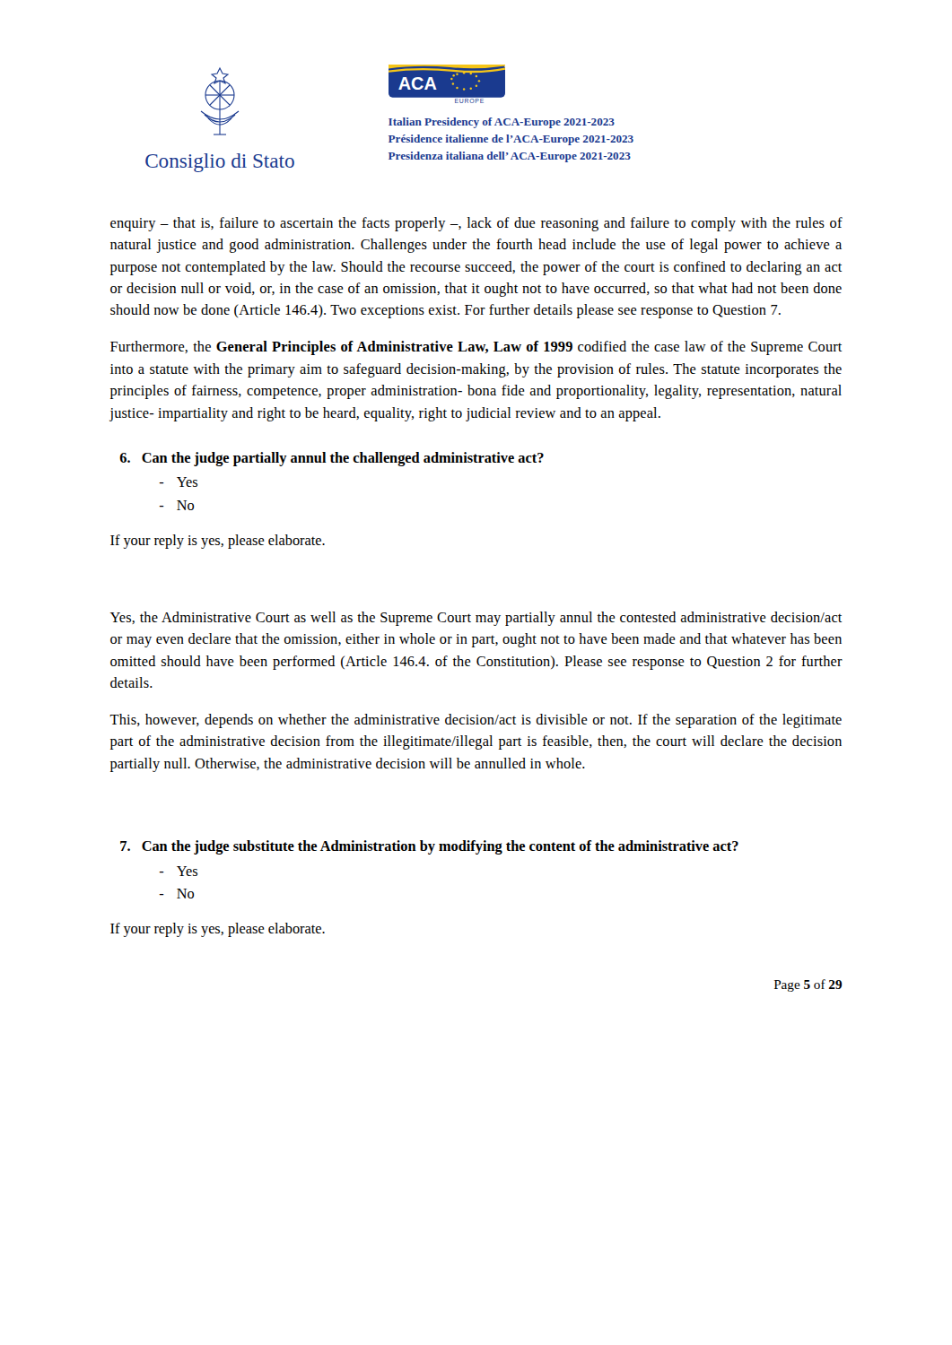Consiglio di Stato
ACA EUROPE
Italian Presidency of ACA-Europe 2021-2023
Présidence italienne de l’ACA-Europe 2021-2023
Presidenza italiana dell’ ACA-Europe 2021-2023
enquiry – that is, failure to ascertain the facts properly –, lack of due reasoning and failure to comply with the rules of natural justice and good administration. Challenges under the fourth head include the use of legal power to achieve a purpose not contemplated by the law. Should the recourse succeed, the power of the court is confined to declaring an act or decision null or void, or, in the case of an omission, that it ought not to have occurred, so that what had not been done should now be done (Article 146.4). Two exceptions exist. For further details please see response to Question 7.
Furthermore, the General Principles of Administrative Law, Law of 1999 codified the case law of the Supreme Court into a statute with the primary aim to safeguard decision-making, by the provision of rules. The statute incorporates the principles of fairness, competence, proper administration- bona fide and proportionality, legality, representation, natural justice- impartiality and right to be heard, equality, right to judicial review and to an appeal.
Can the judge partially annul the challenged administrative act?
Yes
No
If your reply is yes, please elaborate.
Yes, the Administrative Court as well as the Supreme Court may partially annul the contested administrative decision/act or may even declare that the omission, either in whole or in part, ought not to have been made and that whatever has been omitted should have been performed (Article 146.4. of the Constitution). Please see response to Question 2 for further details.
This, however, depends on whether the administrative decision/act is divisible or not. If the separation of the legitimate part of the administrative decision from the illegitimate/illegal part is feasible, then, the court will declare the decision partially null. Otherwise, the administrative decision will be annulled in whole.
Can the judge substitute the Administration by modifying the content of the administrative act?
Yes
No
If your reply is yes, please elaborate.
Page 5 of 29